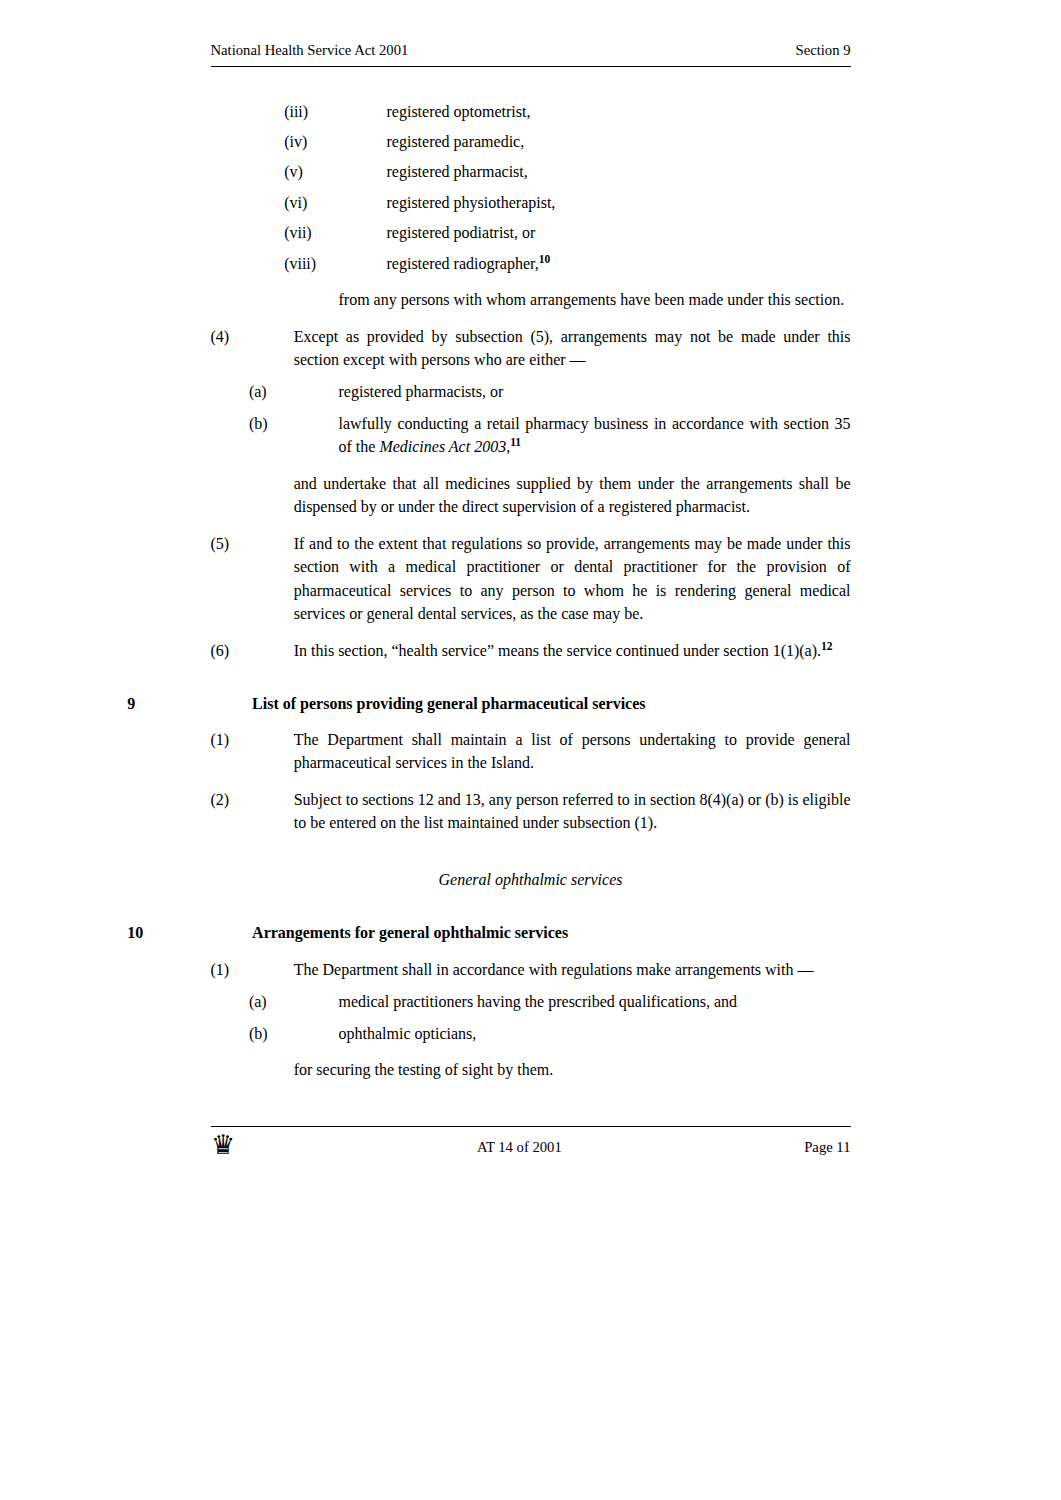National Health Service Act 2001
Section 9
(iii) registered optometrist,
(iv) registered paramedic,
(v) registered pharmacist,
(vi) registered physiotherapist,
(vii) registered podiatrist, or
(viii) registered radiographer,10
from any persons with whom arrangements have been made under this section.
(4) Except as provided by subsection (5), arrangements may not be made under this section except with persons who are either —
(a) registered pharmacists, or
(b) lawfully conducting a retail pharmacy business in accordance with section 35 of the Medicines Act 2003,11
and undertake that all medicines supplied by them under the arrangements shall be dispensed by or under the direct supervision of a registered pharmacist.
(5) If and to the extent that regulations so provide, arrangements may be made under this section with a medical practitioner or dental practitioner for the provision of pharmaceutical services to any person to whom he is rendering general medical services or general dental services, as the case may be.
(6) In this section, “health service” means the service continued under section 1(1)(a).12
9 List of persons providing general pharmaceutical services
(1) The Department shall maintain a list of persons undertaking to provide general pharmaceutical services in the Island.
(2) Subject to sections 12 and 13, any person referred to in section 8(4)(a) or (b) is eligible to be entered on the list maintained under subsection (1).
General ophthalmic services
10 Arrangements for general ophthalmic services
(1) The Department shall in accordance with regulations make arrangements with —
(a) medical practitioners having the prescribed qualifications, and
(b) ophthalmic opticians,
for securing the testing of sight by them.
♛
AT 14 of 2001
Page 11